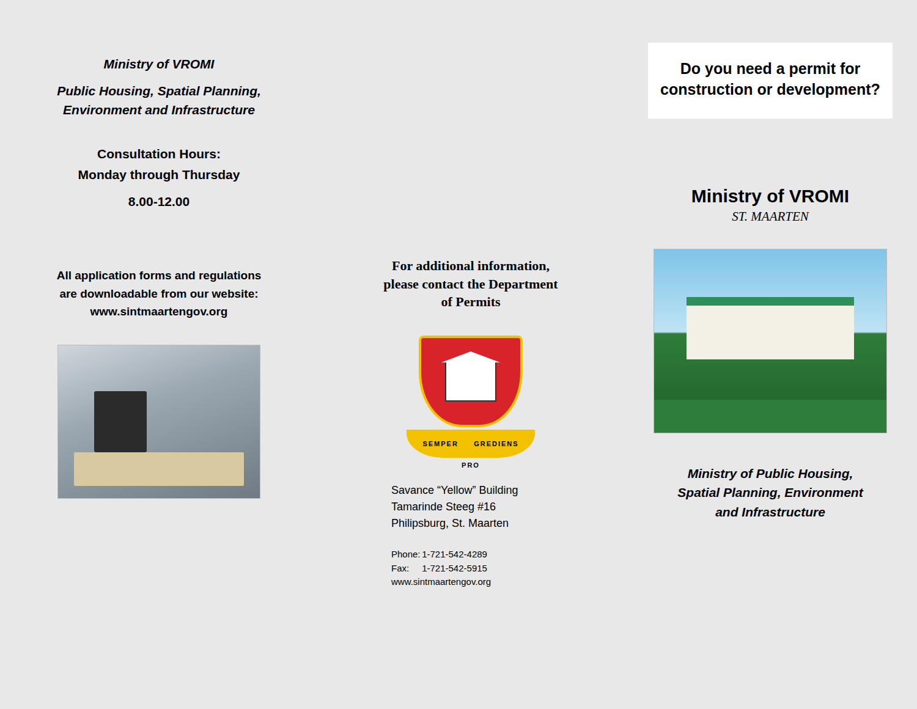Ministry of VROMI Public Housing, Spatial Planning, Environment and Infrastructure
Consultation Hours:
Monday through Thursday 8.00-12.00
All application forms and regulations are downloadable from our website:
www.sintmaartengov.org
For additional information, please contact the Department of Permits
SEMPER GREDIENS
PRO
Savance “Yellow” Building
Tamarinde Steeg #16
Philipsburg, St. Maarten
Phone: 1-721-542-4289
Fax: 1-721-542-5915
www.sintmaartengov.org
Do you need a permit for construction or development?
Ministry of VROMI
ST. MAARTEN
Ministry of Public Housing,
Spatial Planning, Environment
and Infrastructure